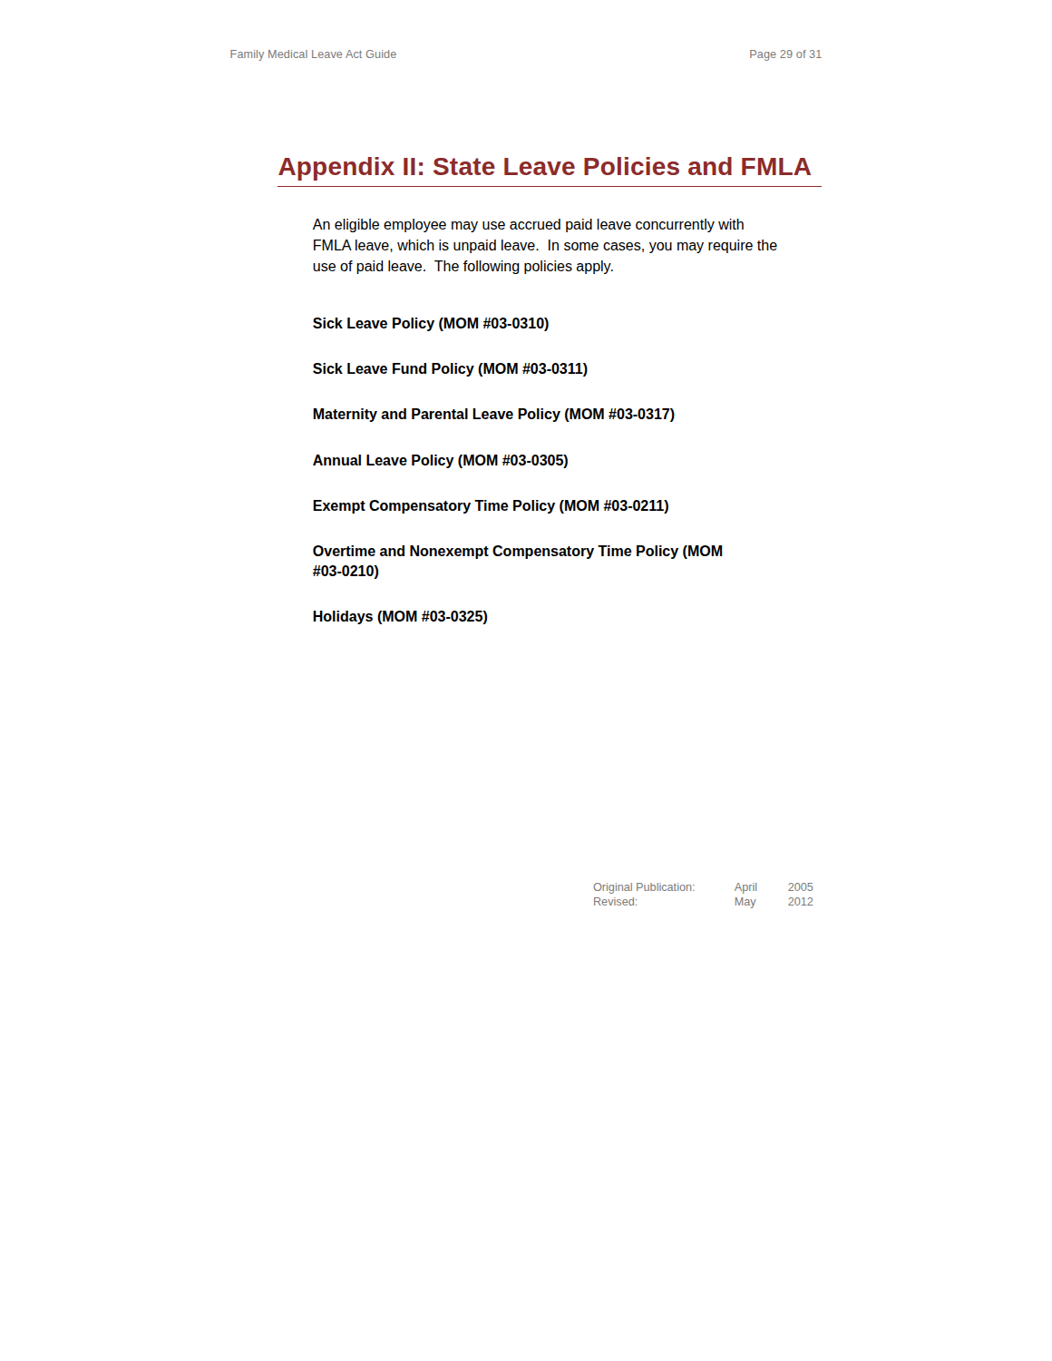Family Medical Leave Act Guide
Page 29 of 31
Appendix II: State Leave Policies and FMLA
An eligible employee may use accrued paid leave concurrently with FMLA leave, which is unpaid leave. In some cases, you may require the use of paid leave. The following policies apply.
Sick Leave Policy (MOM #03-0310)
Sick Leave Fund Policy (MOM #03-0311)
Maternity and Parental Leave Policy (MOM #03-0317)
Annual Leave Policy (MOM #03-0305)
Exempt Compensatory Time Policy (MOM #03-0211)
Overtime and Nonexempt Compensatory Time Policy (MOM #03-0210)
Holidays (MOM #03-0325)
| Original Publication: | April | 2005 |
| Revised: | May | 2012 |